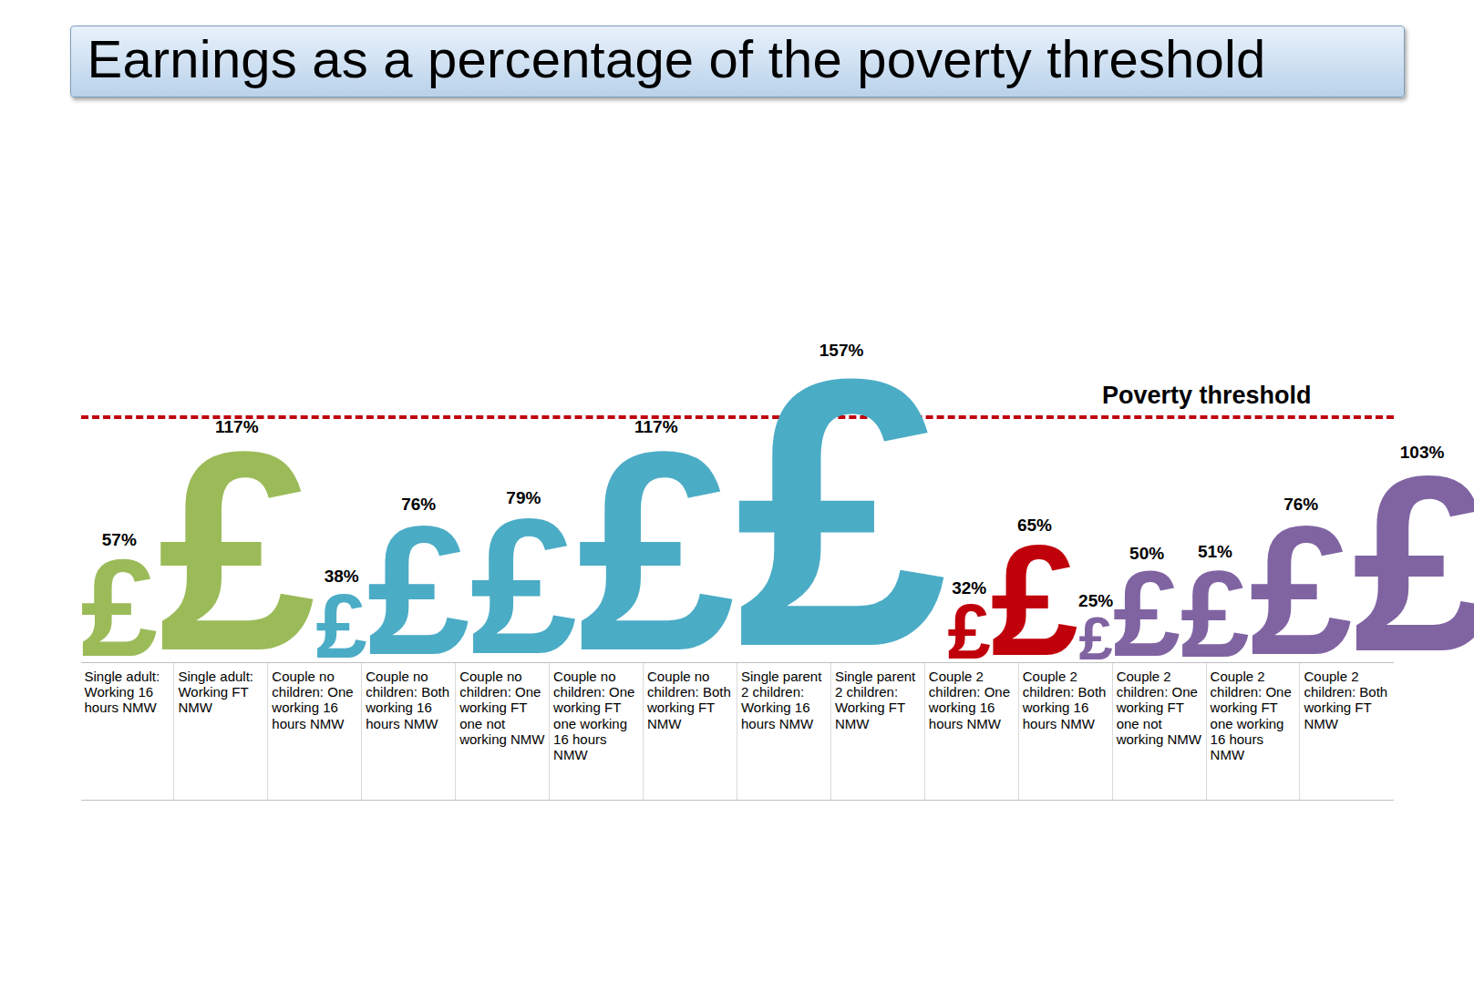Earnings as a percentage of the poverty threshold
Poverty threshold
57%
£
117%
£
38%
£
76%
£
79%
£
117%
£
157%
£
32%
£
65%
£
25%
£
50%
£
51%
£
76%
£
103%
£
Single adult: Working 16 hours NMW
Single adult: Working FT NMW
Couple no children: One working 16 hours NMW
Couple no children: Both working 16 hours NMW
Couple no children: One working FT one not working NMW
Couple no children: One working FT one working 16 hours NMW
Couple no children: Both working FT NMW
Single parent 2 children: Working 16 hours NMW
Single parent 2 children: Working FT NMW
Couple 2 children: One working 16 hours NMW
Couple 2 children: Both working 16 hours NMW
Couple 2 children: One working FT one not working NMW
Couple 2 children: One working FT one working 16 hours NMW
Couple 2 children: Both working FT NMW